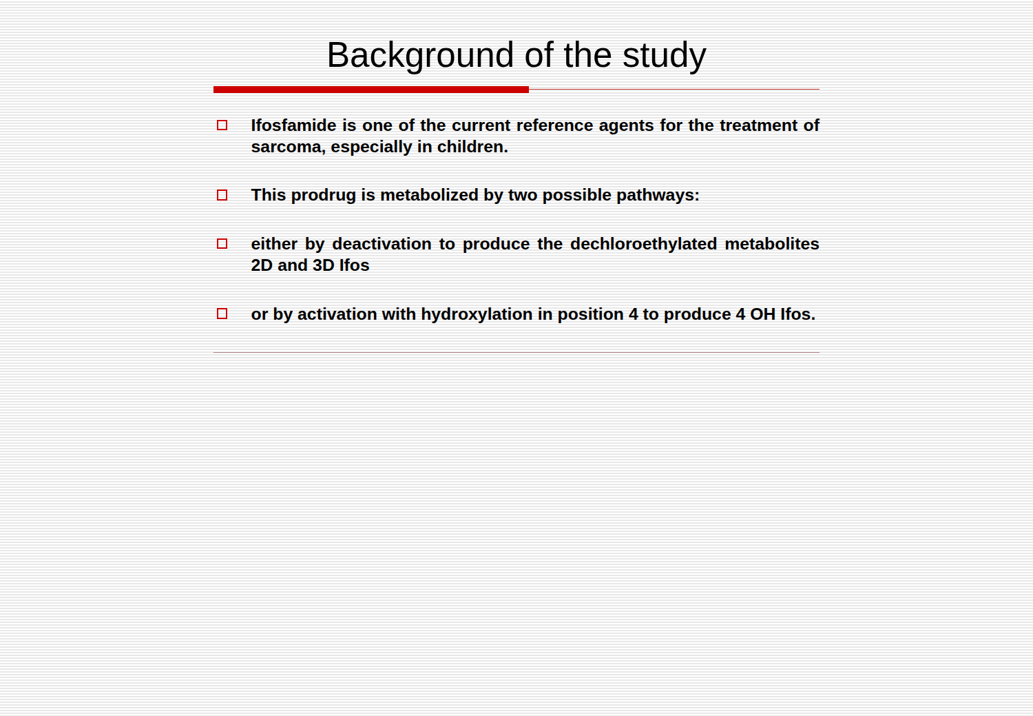Background of the study
Ifosfamide is one of the current reference agents for the treatment of sarcoma, especially in children.
This prodrug is metabolized by two possible pathways:
either by deactivation to produce the dechloroethylated metabolites 2D and 3D Ifos
or by activation with hydroxylation in position 4 to produce 4 OH Ifos.